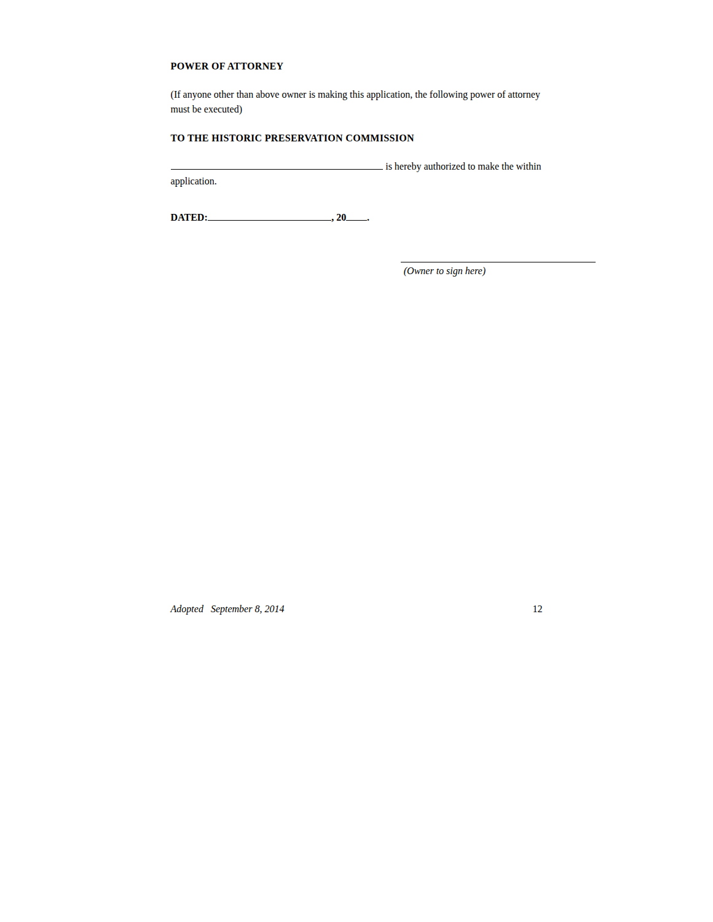POWER OF ATTORNEY
(If anyone other than above owner is making this application, the following power of attorney must be executed)
TO THE HISTORIC PRESERVATION COMMISSION
is hereby authorized to make the within application.
DATED: , 20 .
(Owner to sign here)
Adopted September 8, 2014 12